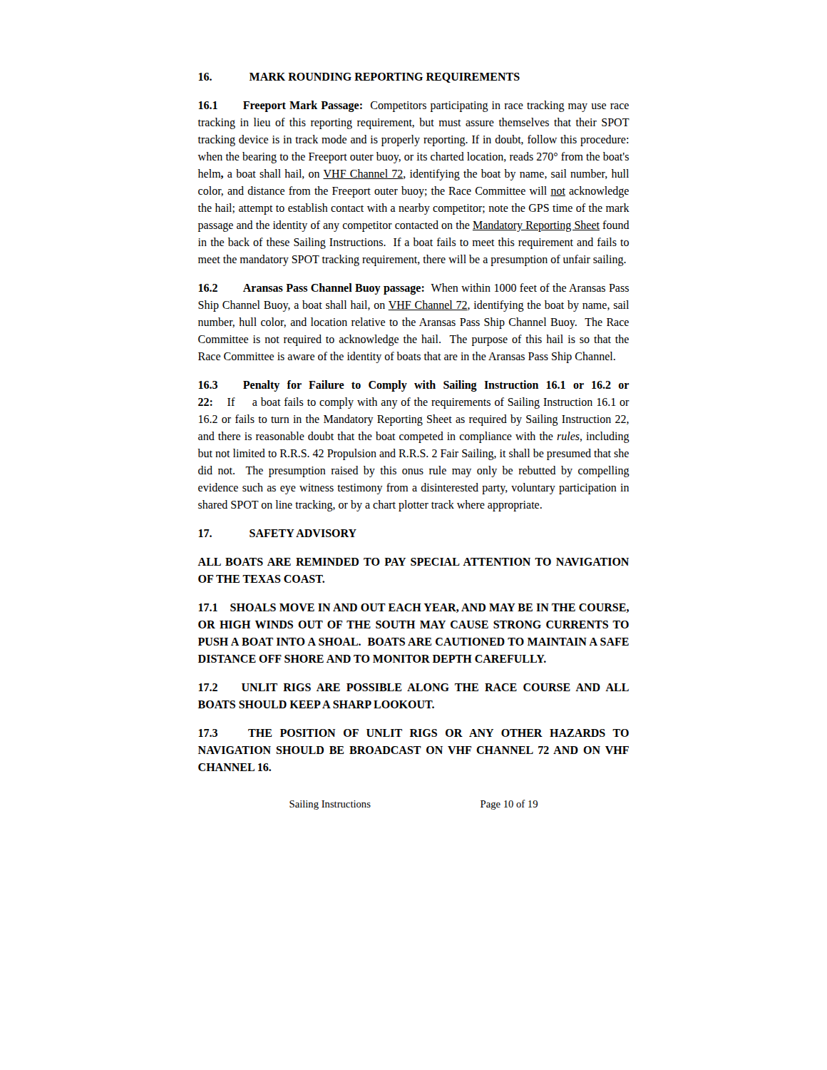16. MARK ROUNDING REPORTING REQUIREMENTS
16.1 Freeport Mark Passage: Competitors participating in race tracking may use race tracking in lieu of this reporting requirement, but must assure themselves that their SPOT tracking device is in track mode and is properly reporting. If in doubt, follow this procedure: when the bearing to the Freeport outer buoy, or its charted location, reads 270° from the boat's helm, a boat shall hail, on VHF Channel 72, identifying the boat by name, sail number, hull color, and distance from the Freeport outer buoy; the Race Committee will not acknowledge the hail; attempt to establish contact with a nearby competitor; note the GPS time of the mark passage and the identity of any competitor contacted on the Mandatory Reporting Sheet found in the back of these Sailing Instructions. If a boat fails to meet this requirement and fails to meet the mandatory SPOT tracking requirement, there will be a presumption of unfair sailing.
16.2 Aransas Pass Channel Buoy passage: When within 1000 feet of the Aransas Pass Ship Channel Buoy, a boat shall hail, on VHF Channel 72, identifying the boat by name, sail number, hull color, and location relative to the Aransas Pass Ship Channel Buoy. The Race Committee is not required to acknowledge the hail. The purpose of this hail is so that the Race Committee is aware of the identity of boats that are in the Aransas Pass Ship Channel.
16.3 Penalty for Failure to Comply with Sailing Instruction 16.1 or 16.2 or 22: If a boat fails to comply with any of the requirements of Sailing Instruction 16.1 or 16.2 or fails to turn in the Mandatory Reporting Sheet as required by Sailing Instruction 22, and there is reasonable doubt that the boat competed in compliance with the rules, including but not limited to R.R.S. 42 Propulsion and R.R.S. 2 Fair Sailing, it shall be presumed that she did not. The presumption raised by this onus rule may only be rebutted by compelling evidence such as eye witness testimony from a disinterested party, voluntary participation in shared SPOT on line tracking, or by a chart plotter track where appropriate.
17. SAFETY ADVISORY
ALL BOATS ARE REMINDED TO PAY SPECIAL ATTENTION TO NAVIGATION OF THE TEXAS COAST.
17.1 SHOALS MOVE IN AND OUT EACH YEAR, AND MAY BE IN THE COURSE, OR HIGH WINDS OUT OF THE SOUTH MAY CAUSE STRONG CURRENTS TO PUSH A BOAT INTO A SHOAL. BOATS ARE CAUTIONED TO MAINTAIN A SAFE DISTANCE OFF SHORE AND TO MONITOR DEPTH CAREFULLY.
17.2 UNLIT RIGS ARE POSSIBLE ALONG THE RACE COURSE AND ALL BOATS SHOULD KEEP A SHARP LOOKOUT.
17.3 THE POSITION OF UNLIT RIGS OR ANY OTHER HAZARDS TO NAVIGATION SHOULD BE BROADCAST ON VHF CHANNEL 72 AND ON VHF CHANNEL 16.
Sailing Instructions Page 10 of 19